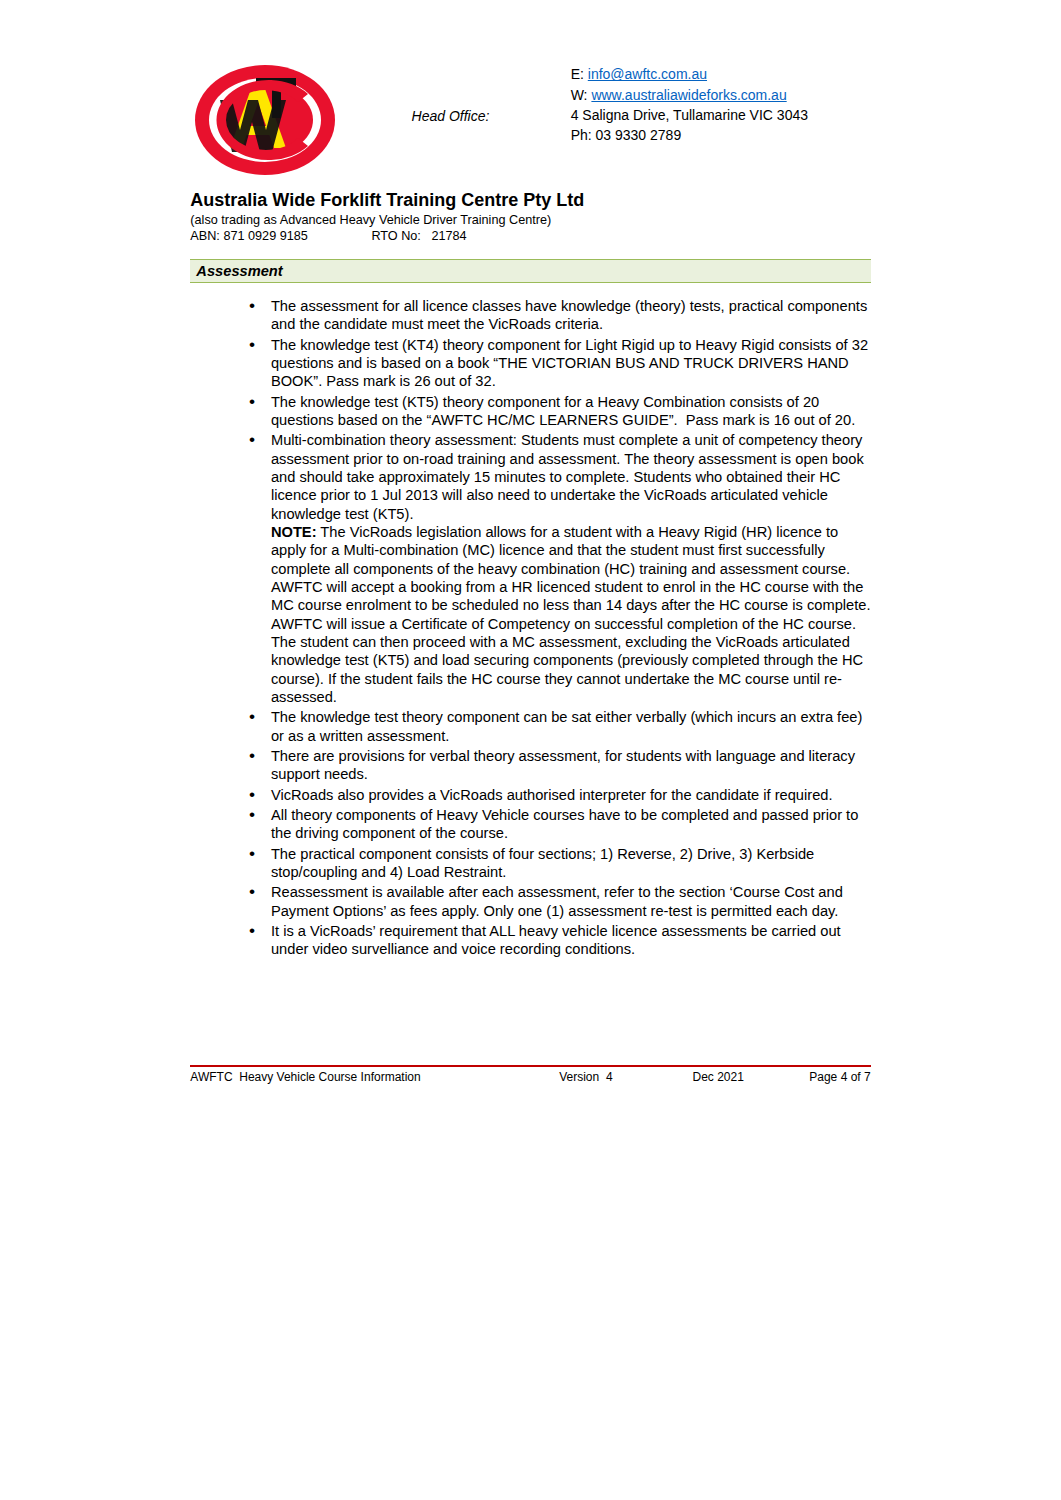Head Office:
E: info@awftc.com.au
W: www.australiawideforks.com.au
4 Saligna Drive, Tullamarine VIC 3043
Ph: 03 9330 2789
Australia Wide Forklift Training Centre Pty Ltd
(also trading as Advanced Heavy Vehicle Driver Training Centre)
ABN: 871 0929 9185 RTO No: 21784
Assessment
The assessment for all licence classes have knowledge (theory) tests, practical components and the candidate must meet the VicRoads criteria.
The knowledge test (KT4) theory component for Light Rigid up to Heavy Rigid consists of 32 questions and is based on a book “THE VICTORIAN BUS AND TRUCK DRIVERS HAND BOOK”. Pass mark is 26 out of 32.
The knowledge test (KT5) theory component for a Heavy Combination consists of 20 questions based on the “AWFTC HC/MC LEARNERS GUIDE”. Pass mark is 16 out of 20.
Multi-combination theory assessment: Students must complete a unit of competency theory assessment prior to on-road training and assessment. The theory assessment is open book and should take approximately 15 minutes to complete. Students who obtained their HC licence prior to 1 Jul 2013 will also need to undertake the VicRoads articulated vehicle knowledge test (KT5).
NOTE: The VicRoads legislation allows for a student with a Heavy Rigid (HR) licence to apply for a Multi-combination (MC) licence and that the student must first successfully complete all components of the heavy combination (HC) training and assessment course. AWFTC will accept a booking from a HR licenced student to enrol in the HC course with the MC course enrolment to be scheduled no less than 14 days after the HC course is complete. AWFTC will issue a Certificate of Competency on successful completion of the HC course. The student can then proceed with a MC assessment, excluding the VicRoads articulated knowledge test (KT5) and load securing components (previously completed through the HC course). If the student fails the HC course they cannot undertake the MC course until re-assessed.
The knowledge test theory component can be sat either verbally (which incurs an extra fee) or as a written assessment.
There are provisions for verbal theory assessment, for students with language and literacy support needs.
VicRoads also provides a VicRoads authorised interpreter for the candidate if required.
All theory components of Heavy Vehicle courses have to be completed and passed prior to the driving component of the course.
The practical component consists of four sections; 1) Reverse, 2) Drive, 3) Kerbside stop/coupling and 4) Load Restraint.
Reassessment is available after each assessment, refer to the section ‘Course Cost and Payment Options’ as fees apply. Only one (1) assessment re-test is permitted each day.
It is a VicRoads’ requirement that ALL heavy vehicle licence assessments be carried out under video survelliance and voice recording conditions.
| AWFTC Heavy Vehicle Course Information | Version 4 | Dec 2021 | Page 4 of 7 |